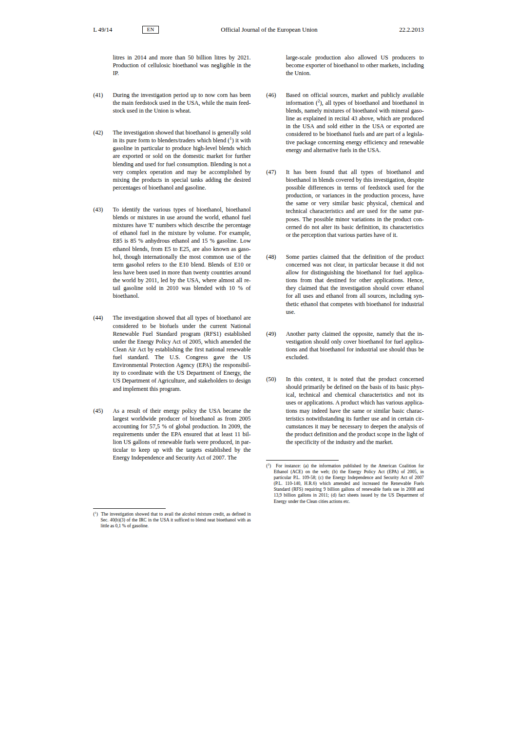L 49/14
EN
Official Journal of the European Union
22.2.2013
litres in 2014 and more than 50 billion litres by 2021. Production of cellulosic bioethanol was negligible in the IP.
(41)
During the investigation period up to now corn has been the main feedstock used in the USA, while the main feedstock used in the Union is wheat.
(42)
The investigation showed that bioethanol is generally sold in its pure form to blenders/traders which blend (1) it with gasoline in particular to produce high-level blends which are exported or sold on the domestic market for further blending and used for fuel consumption. Blending is not a very complex operation and may be accomplished by mixing the products in special tanks adding the desired percentages of bioethanol and gasoline.
(43)
To identify the various types of bioethanol, bioethanol blends or mixtures in use around the world, ethanol fuel mixtures have 'E' numbers which describe the percentage of ethanol fuel in the mixture by volume. For example, E85 is 85 % anhydrous ethanol and 15 % gasoline. Low ethanol blends, from E5 to E25, are also known as gasohol, though internationally the most common use of the term gasohol refers to the E10 blend. Blends of E10 or less have been used in more than twenty countries around the world by 2011, led by the USA, where almost all retail gasoline sold in 2010 was blended with 10 % of bioethanol.
(44)
The investigation showed that all types of bioethanol are considered to be biofuels under the current National Renewable Fuel Standard program (RFS1) established under the Energy Policy Act of 2005, which amended the Clean Air Act by establishing the first national renewable fuel standard. The U.S. Congress gave the US Environmental Protection Agency (EPA) the responsibility to coordinate with the US Department of Energy, the US Department of Agriculture, and stakeholders to design and implement this program.
(45)
As a result of their energy policy the USA became the largest worldwide producer of bioethanol as from 2005 accounting for 57,5 % of global production. In 2009, the requirements under the EPA ensured that at least 11 billion US gallons of renewable fuels were produced, in particular to keep up with the targets established by the Energy Independence and Security Act of 2007. The
(1) The investigation showed that to avail the alcohol mixture credit, as defined in Sec. 40(b)(3) of the IRC in the USA it sufficed to blend neat bioethanol with as little as 0,1 % of gasoline.
large-scale production also allowed US producers to become exporter of bioethanol to other markets, including the Union.
(46)
Based on official sources, market and publicly available information (2), all types of bioethanol and bioethanol in blends, namely mixtures of bioethanol with mineral gasoline as explained in recital 43 above, which are produced in the USA and sold either in the USA or exported are considered to be bioethanol fuels and are part of a legislative package concerning energy efficiency and renewable energy and alternative fuels in the USA.
(47)
It has been found that all types of bioethanol and bioethanol in blends covered by this investigation, despite possible differences in terms of feedstock used for the production, or variances in the production process, have the same or very similar basic physical, chemical and technical characteristics and are used for the same purposes. The possible minor variations in the product concerned do not alter its basic definition, its characteristics or the perception that various parties have of it.
(48)
Some parties claimed that the definition of the product concerned was not clear, in particular because it did not allow for distinguishing the bioethanol for fuel applications from that destined for other applications. Hence, they claimed that the investigation should cover ethanol for all uses and ethanol from all sources, including synthetic ethanol that competes with bioethanol for industrial use.
(49)
Another party claimed the opposite, namely that the investigation should only cover bioethanol for fuel applications and that bioethanol for industrial use should thus be excluded.
(50)
In this context, it is noted that the product concerned should primarily be defined on the basis of its basic physical, technical and chemical characteristics and not its uses or applications. A product which has various applications may indeed have the same or similar basic characteristics notwithstanding its further use and in certain circumstances it may be necessary to deepen the analysis of the product definition and the product scope in the light of the specificity of the industry and the market.
(2) For instance: (a) the information published by the American Coalition for Ethanol (ACE) on the web; (b) the Energy Policy Act (EPA) of 2005, in particular P.L. 109-58; (c) the Energy Independence and Security Act of 2007 (P.L. 110-140, H.R.6) which amended and increased the Renewable Fuels Standard (RFS) requiring 9 billion gallons of renewable fuels use in 2008 and 13,9 billion gallons in 2011; (d) fact sheets issued by the US Department of Energy under the Clean cities actions etc.